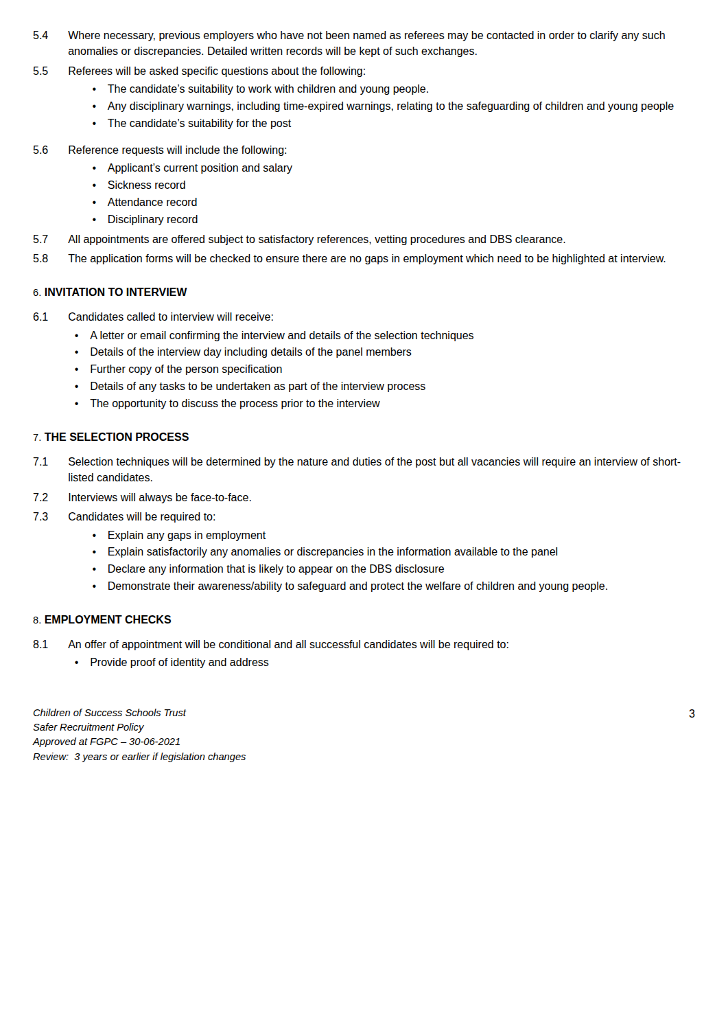5.4 Where necessary, previous employers who have not been named as referees may be contacted in order to clarify any such anomalies or discrepancies. Detailed written records will be kept of such exchanges.
5.5 Referees will be asked specific questions about the following:
The candidate’s suitability to work with children and young people.
Any disciplinary warnings, including time-expired warnings, relating to the safeguarding of children and young people
The candidate’s suitability for the post
5.6 Reference requests will include the following:
Applicant’s current position and salary
Sickness record
Attendance record
Disciplinary record
5.7 All appointments are offered subject to satisfactory references, vetting procedures and DBS clearance.
5.8 The application forms will be checked to ensure there are no gaps in employment which need to be highlighted at interview.
6. INVITATION TO INTERVIEW
6.1 Candidates called to interview will receive:
A letter or email confirming the interview and details of the selection techniques
Details of the interview day including details of the panel members
Further copy of the person specification
Details of any tasks to be undertaken as part of the interview process
The opportunity to discuss the process prior to the interview
7. THE SELECTION PROCESS
7.1 Selection techniques will be determined by the nature and duties of the post but all vacancies will require an interview of short-listed candidates.
7.2 Interviews will always be face-to-face.
7.3 Candidates will be required to:
Explain any gaps in employment
Explain satisfactorily any anomalies or discrepancies in the information available to the panel
Declare any information that is likely to appear on the DBS disclosure
Demonstrate their awareness/ability to safeguard and protect the welfare of children and young people.
8. EMPLOYMENT CHECKS
8.1 An offer of appointment will be conditional and all successful candidates will be required to:
Provide proof of identity and address
3
Children of Success Schools Trust
Safer Recruitment Policy
Approved at FGPC – 30-06-2021
Review: 3 years or earlier if legislation changes